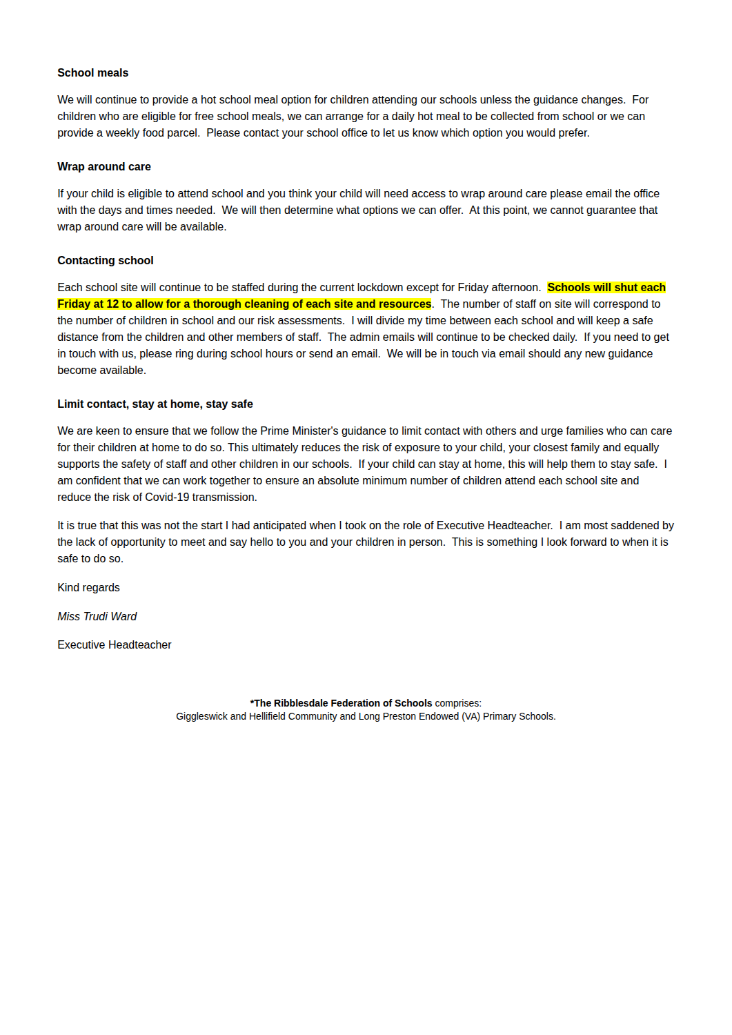School meals
We will continue to provide a hot school meal option for children attending our schools unless the guidance changes. For children who are eligible for free school meals, we can arrange for a daily hot meal to be collected from school or we can provide a weekly food parcel. Please contact your school office to let us know which option you would prefer.
Wrap around care
If your child is eligible to attend school and you think your child will need access to wrap around care please email the office with the days and times needed. We will then determine what options we can offer. At this point, we cannot guarantee that wrap around care will be available.
Contacting school
Each school site will continue to be staffed during the current lockdown except for Friday afternoon. Schools will shut each Friday at 12 to allow for a thorough cleaning of each site and resources. The number of staff on site will correspond to the number of children in school and our risk assessments. I will divide my time between each school and will keep a safe distance from the children and other members of staff. The admin emails will continue to be checked daily. If you need to get in touch with us, please ring during school hours or send an email. We will be in touch via email should any new guidance become available.
Limit contact, stay at home, stay safe
We are keen to ensure that we follow the Prime Minister's guidance to limit contact with others and urge families who can care for their children at home to do so. This ultimately reduces the risk of exposure to your child, your closest family and equally supports the safety of staff and other children in our schools. If your child can stay at home, this will help them to stay safe. I am confident that we can work together to ensure an absolute minimum number of children attend each school site and reduce the risk of Covid-19 transmission.
It is true that this was not the start I had anticipated when I took on the role of Executive Headteacher. I am most saddened by the lack of opportunity to meet and say hello to you and your children in person. This is something I look forward to when it is safe to do so.
Kind regards
Miss Trudi Ward
Executive Headteacher
*The Ribblesdale Federation of Schools comprises:
Giggleswick and Hellifield Community and Long Preston Endowed (VA) Primary Schools.